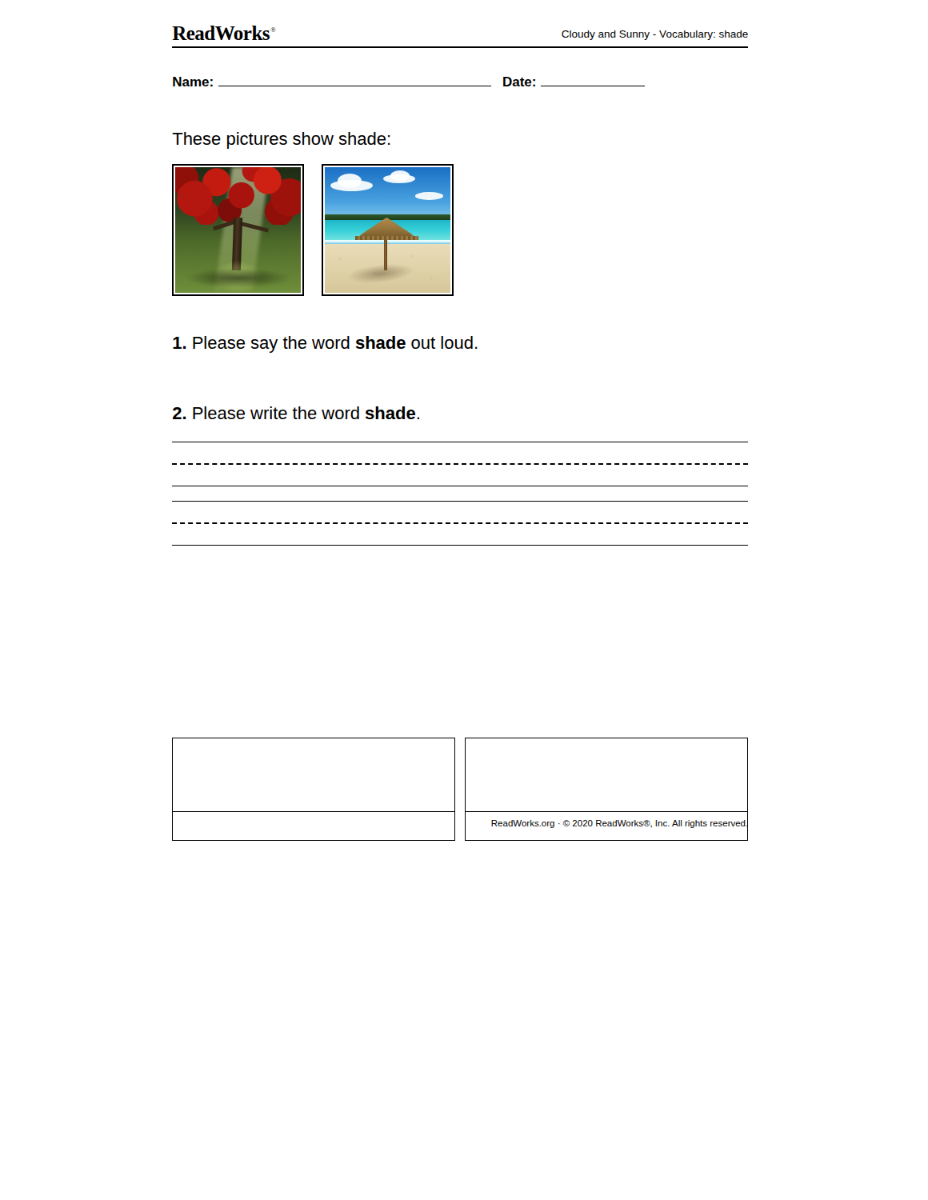ReadWorks®
Cloudy and Sunny - Vocabulary: shade
Name: Date:
These pictures show shade:
1. Please say the word shade out loud.
2. Please write the word shade.
ReadWorks.org · © 2020 ReadWorks®, Inc. All rights reserved.